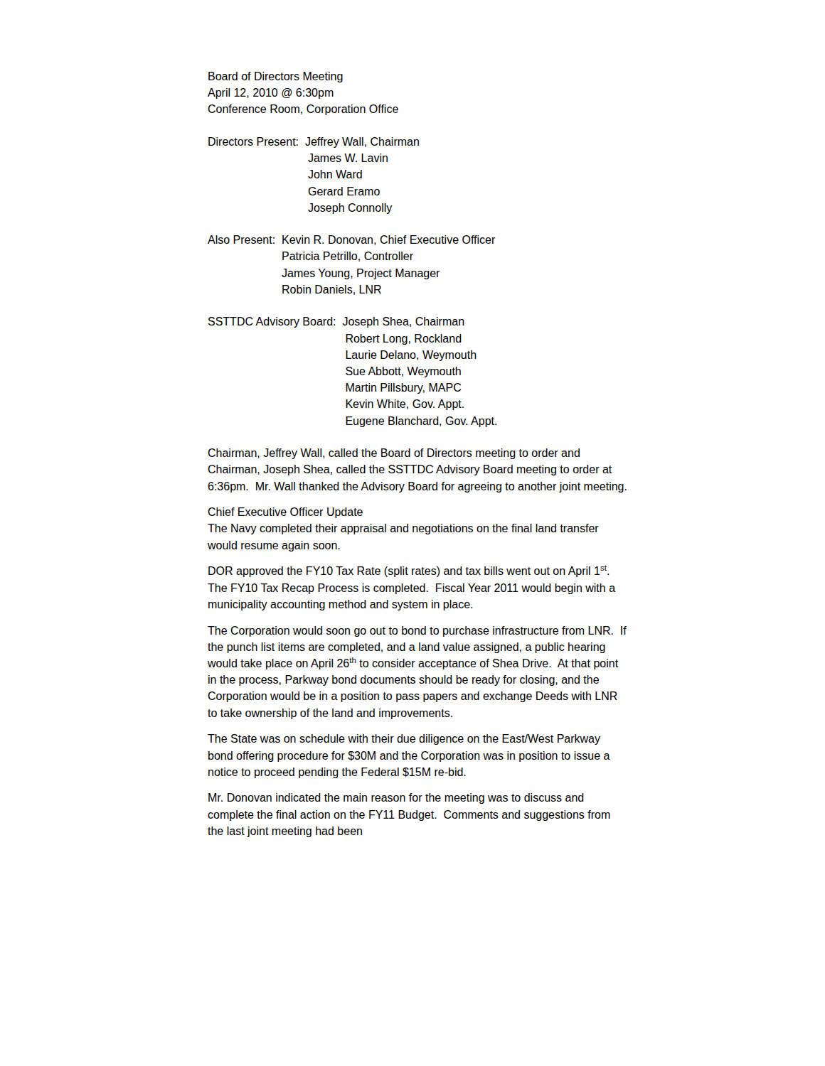Board of Directors Meeting
April 12, 2010 @ 6:30pm
Conference Room, Corporation Office
Directors Present:
Jeffrey Wall, Chairman
James W. Lavin
John Ward
Gerard Eramo
Joseph Connolly
Also Present:
Kevin R. Donovan, Chief Executive Officer
Patricia Petrillo, Controller
James Young, Project Manager
Robin Daniels, LNR
SSTTDC Advisory Board:
Joseph Shea, Chairman
Robert Long, Rockland
Laurie Delano, Weymouth
Sue Abbott, Weymouth
Martin Pillsbury, MAPC
Kevin White, Gov. Appt.
Eugene Blanchard, Gov. Appt.
Chairman, Jeffrey Wall, called the Board of Directors meeting to order and Chairman, Joseph Shea, called the SSTTDC Advisory Board meeting to order at 6:36pm. Mr. Wall thanked the Advisory Board for agreeing to another joint meeting.
Chief Executive Officer Update
The Navy completed their appraisal and negotiations on the final land transfer would resume again soon.
DOR approved the FY10 Tax Rate (split rates) and tax bills went out on April 1st. The FY10 Tax Recap Process is completed. Fiscal Year 2011 would begin with a municipality accounting method and system in place.
The Corporation would soon go out to bond to purchase infrastructure from LNR. If the punch list items are completed, and a land value assigned, a public hearing would take place on April 26th to consider acceptance of Shea Drive. At that point in the process, Parkway bond documents should be ready for closing, and the Corporation would be in a position to pass papers and exchange Deeds with LNR to take ownership of the land and improvements.
The State was on schedule with their due diligence on the East/West Parkway bond offering procedure for $30M and the Corporation was in position to issue a notice to proceed pending the Federal $15M re-bid.
Mr. Donovan indicated the main reason for the meeting was to discuss and complete the final action on the FY11 Budget. Comments and suggestions from the last joint meeting had been